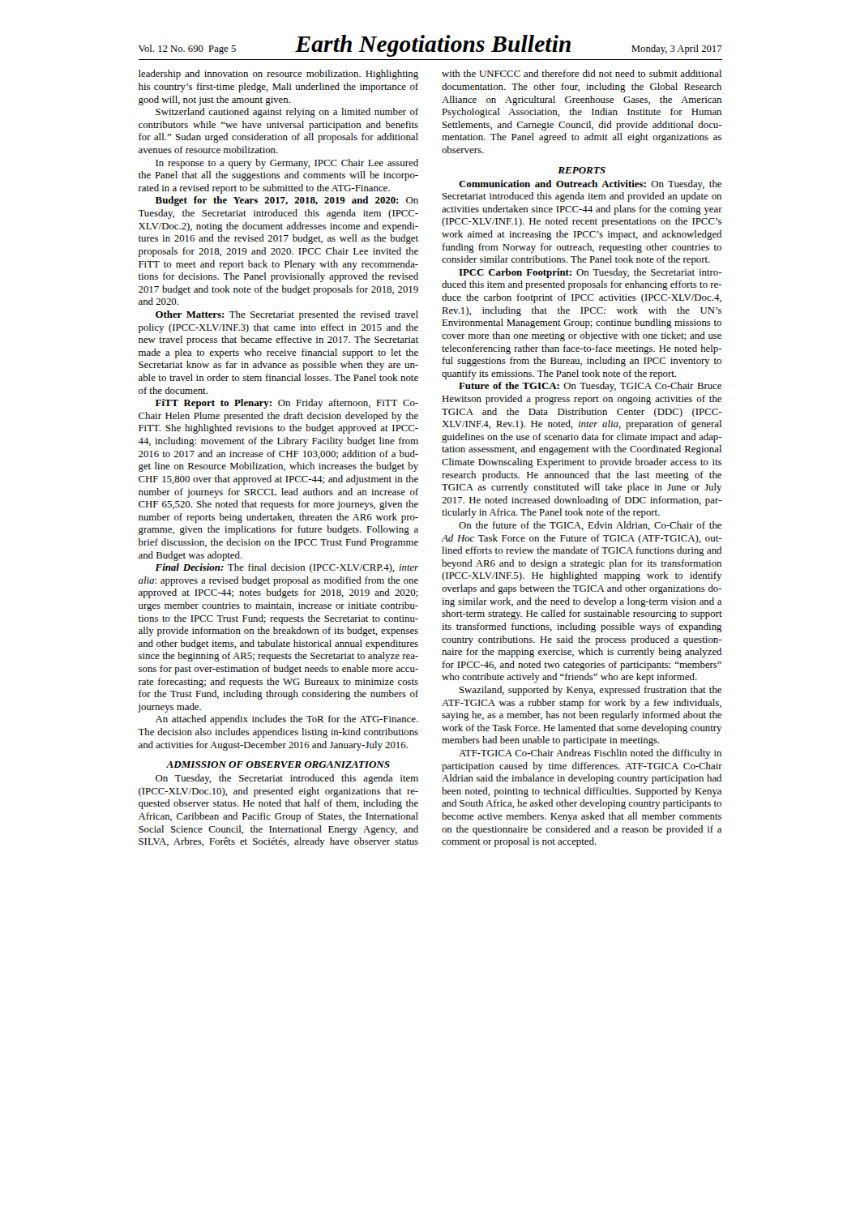Vol. 12 No. 690 Page 5
Earth Negotiations Bulletin
Monday, 3 April 2017
leadership and innovation on resource mobilization. Highlighting his country’s first-time pledge, Mali underlined the importance of good will, not just the amount given.
Switzerland cautioned against relying on a limited number of contributors while “we have universal participation and benefits for all.” Sudan urged consideration of all proposals for additional avenues of resource mobilization.
In response to a query by Germany, IPCC Chair Lee assured the Panel that all the suggestions and comments will be incorporated in a revised report to be submitted to the ATG-Finance.
Budget for the Years 2017, 2018, 2019 and 2020: On Tuesday, the Secretariat introduced this agenda item (IPCC-XLV/Doc.2), noting the document addresses income and expenditures in 2016 and the revised 2017 budget, as well as the budget proposals for 2018, 2019 and 2020. IPCC Chair Lee invited the FiTT to meet and report back to Plenary with any recommendations for decisions. The Panel provisionally approved the revised 2017 budget and took note of the budget proposals for 2018, 2019 and 2020.
Other Matters: The Secretariat presented the revised travel policy (IPCC-XLV/INF.3) that came into effect in 2015 and the new travel process that became effective in 2017. The Secretariat made a plea to experts who receive financial support to let the Secretariat know as far in advance as possible when they are unable to travel in order to stem financial losses. The Panel took note of the document.
FiTT Report to Plenary: On Friday afternoon, FiTT Co-Chair Helen Plume presented the draft decision developed by the FiTT. She highlighted revisions to the budget approved at IPCC-44, including: movement of the Library Facility budget line from 2016 to 2017 and an increase of CHF 103,000; addition of a budget line on Resource Mobilization, which increases the budget by CHF 15,800 over that approved at IPCC-44; and adjustment in the number of journeys for SRCCL lead authors and an increase of CHF 65,520. She noted that requests for more journeys, given the number of reports being undertaken, threaten the AR6 work programme, given the implications for future budgets. Following a brief discussion, the decision on the IPCC Trust Fund Programme and Budget was adopted.
Final Decision: The final decision (IPCC-XLV/CRP.4), inter alia: approves a revised budget proposal as modified from the one approved at IPCC-44; notes budgets for 2018, 2019 and 2020; urges member countries to maintain, increase or initiate contributions to the IPCC Trust Fund; requests the Secretariat to continually provide information on the breakdown of its budget, expenses and other budget items, and tabulate historical annual expenditures since the beginning of AR5; requests the Secretariat to analyze reasons for past over-estimation of budget needs to enable more accurate forecasting; and requests the WG Bureaux to minimize costs for the Trust Fund, including through considering the numbers of journeys made.
An attached appendix includes the ToR for the ATG-Finance. The decision also includes appendices listing in-kind contributions and activities for August-December 2016 and January-July 2016.
Admission of Observer Organizations
On Tuesday, the Secretariat introduced this agenda item (IPCC-XLV/Doc.10), and presented eight organizations that requested observer status. He noted that half of them, including the African, Caribbean and Pacific Group of States, the International Social Science Council, the International Energy Agency, and SILVA, Arbres, Forêts et Sociétés, already have observer status with the UNFCCC and therefore did not need to submit additional documentation. The other four, including the Global Research Alliance on Agricultural Greenhouse Gases, the American Psychological Association, the Indian Institute for Human Settlements, and Carnegie Council, did provide additional documentation. The Panel agreed to admit all eight organizations as observers.
Reports
Communication and Outreach Activities: On Tuesday, the Secretariat introduced this agenda item and provided an update on activities undertaken since IPCC-44 and plans for the coming year (IPCC-XLV/INF.1). He noted recent presentations on the IPCC’s work aimed at increasing the IPCC’s impact, and acknowledged funding from Norway for outreach, requesting other countries to consider similar contributions. The Panel took note of the report.
IPCC Carbon Footprint: On Tuesday, the Secretariat introduced this item and presented proposals for enhancing efforts to reduce the carbon footprint of IPCC activities (IPCC-XLV/Doc.4, Rev.1), including that the IPCC: work with the UN’s Environmental Management Group; continue bundling missions to cover more than one meeting or objective with one ticket; and use teleconferencing rather than face-to-face meetings. He noted helpful suggestions from the Bureau, including an IPCC inventory to quantify its emissions. The Panel took note of the report.
Future of the TGICA: On Tuesday, TGICA Co-Chair Bruce Hewitson provided a progress report on ongoing activities of the TGICA and the Data Distribution Center (DDC) (IPCC-XLV/INF.4, Rev.1). He noted, inter alia, preparation of general guidelines on the use of scenario data for climate impact and adaptation assessment, and engagement with the Coordinated Regional Climate Downscaling Experiment to provide broader access to its research products. He announced that the last meeting of the TGICA as currently constituted will take place in June or July 2017. He noted increased downloading of DDC information, particularly in Africa. The Panel took note of the report.
On the future of the TGICA, Edvin Aldrian, Co-Chair of the Ad Hoc Task Force on the Future of TGICA (ATF-TGICA), outlined efforts to review the mandate of TGICA functions during and beyond AR6 and to design a strategic plan for its transformation (IPCC-XLV/INF.5). He highlighted mapping work to identify overlaps and gaps between the TGICA and other organizations doing similar work, and the need to develop a long-term vision and a short-term strategy. He called for sustainable resourcing to support its transformed functions, including possible ways of expanding country contributions. He said the process produced a questionnaire for the mapping exercise, which is currently being analyzed for IPCC-46, and noted two categories of participants: “members” who contribute actively and “friends” who are kept informed.
Swaziland, supported by Kenya, expressed frustration that the ATF-TGICA was a rubber stamp for work by a few individuals, saying he, as a member, has not been regularly informed about the work of the Task Force. He lamented that some developing country members had been unable to participate in meetings.
ATF-TGICA Co-Chair Andreas Fischlin noted the difficulty in participation caused by time differences. ATF-TGICA Co-Chair Aldrian said the imbalance in developing country participation had been noted, pointing to technical difficulties. Supported by Kenya and South Africa, he asked other developing country participants to become active members. Kenya asked that all member comments on the questionnaire be considered and a reason be provided if a comment or proposal is not accepted.